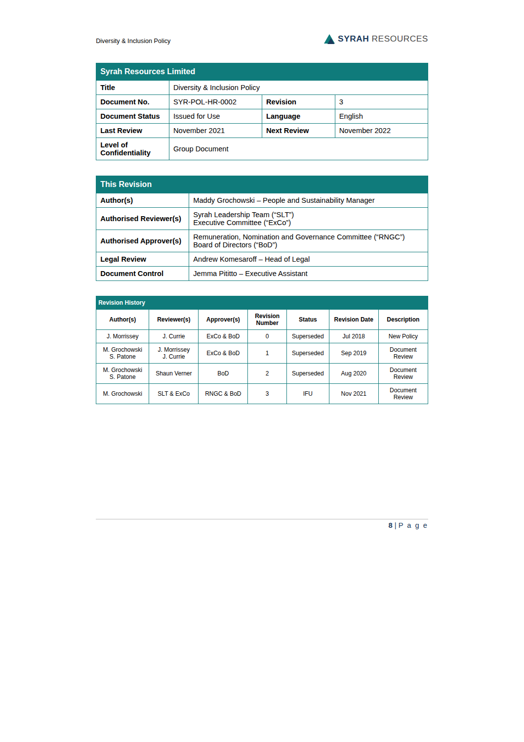Diversity & Inclusion Policy
SYRAH RESOURCES
| Syrah Resources Limited |
| --- |
| Title | Diversity & Inclusion Policy |
| Document No. | SYR-POL-HR-0002 | Revision | 3 |
| Document Status | Issued for Use | Language | English |
| Last Review | November 2021 | Next Review | November 2022 |
| Level of Confidentiality | Group Document |
| This Revision |
| --- |
| Author(s) | Maddy Grochowski – People and Sustainability Manager |
| Authorised Reviewer(s) | Syrah Leadership Team (“SLT”) Executive Committee (“ExCo”) |
| Authorised Approver(s) | Remuneration, Nomination and Governance Committee (“RNGC”) Board of Directors (“BoD”) |
| Legal Review | Andrew Komesaroff – Head of Legal |
| Document Control | Jemma Pititto – Executive Assistant |
| Revision History |
| --- |
| Author(s) | Reviewer(s) | Approver(s) | Revision Number | Status | Revision Date | Description |
| J. Morrissey | J. Currie | ExCo & BoD | 0 | Superseded | Jul 2018 | New Policy |
| M. Grochowski S. Patone | J. Morrissey J. Currie | ExCo & BoD | 1 | Superseded | Sep 2019 | Document Review |
| M. Grochowski S. Patone | Shaun Verner | BoD | 2 | Superseded | Aug 2020 | Document Review |
| M. Grochowski | SLT & ExCo | RNGC & BoD | 3 | IFU | Nov 2021 | Document Review |
8 | P a g e